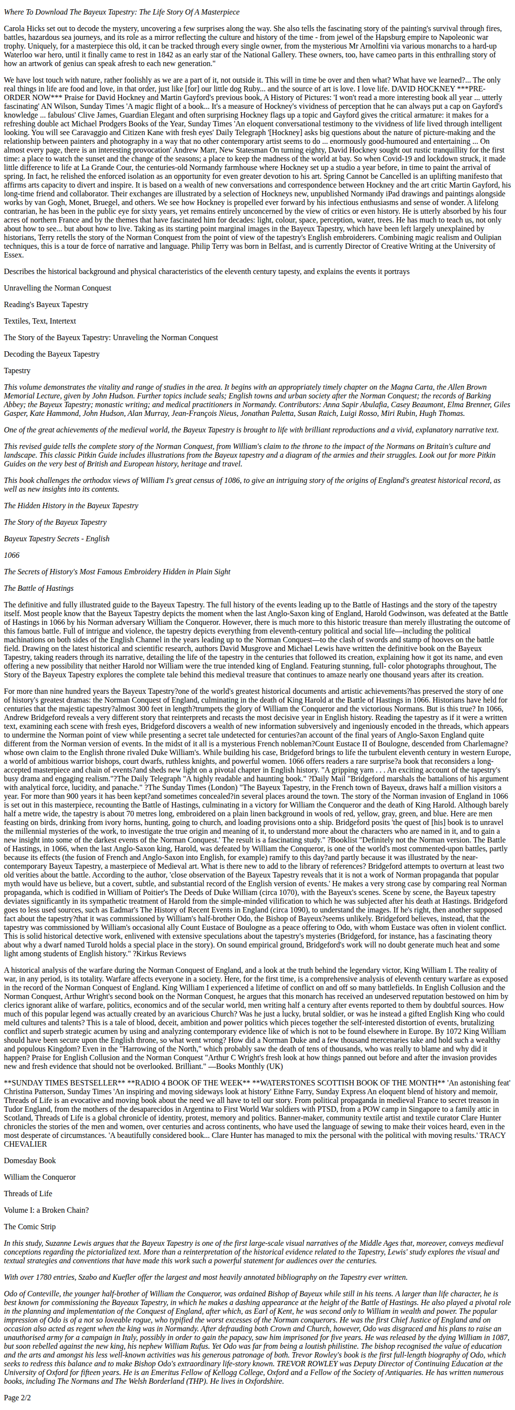Where To Download The Bayeux Tapestry: The Life Story Of A Masterpiece
Carola Hicks set out to decode the mystery, uncovering a few surprises along the way. She also tells the fascinating story of the painting's survival through fires, battles, hazardous sea journeys, and its role as a mirror reflecting the culture and history of the time - from jewel of the Hapsburg empire to Napoleonic war trophy. Uniquely, for a masterpiece this old, it can be tracked through every single owner, from the mysterious Mr Arnolfini via various monarchs to a hard-up Waterloo war hero, until it finally came to rest in 1842 as an early star of the National Gallery. These owners, too, have cameo parts in this enthralling story of how an artwork of genius can speak afresh to each new generation."
We have lost touch with nature, rather foolishly as we are a part of it, not outside it. This will in time be over and then what? What have we learned?... The only real things in life are food and love, in that order, just like [for] our little dog Ruby... and the source of art is love. I love life. DAVID HOCKNEY ***PRE-ORDER NOW*** Praise for David Hockney and Martin Gayford's previous book, A History of Pictures: 'I won't read a more interesting book all year ... utterly fascinating' AN Wilson, Sunday Times 'A magic flight of a book... It's a measure of Hockney's vividness of perception that he can always put a cap on Gayford's knowledge ... fabulous' Clive James, Guardian Elegant and often surprising Hockney flags up a topic and Gayford gives the critical armature: it makes for a refreshing double act Michael Prodgers Books of the Year, Sunday Times 'An eloquent conversational testimony to the vividness of life lived through intelligent looking. You will see Caravaggio and Citizen Kane with fresh eyes' Daily Telegraph '[Hockney] asks big questions about the nature of picture-making and the relationship between painters and photography in a way that no other contemporary artist seems to do ... enormously good-humoured and entertaining ... On almost every page, there is an interesting provocation' Andrew Marr, New Statesman On turning eighty, David Hockney sought out rustic tranquillity for the first time: a place to watch the sunset and the change of the seasons; a place to keep the madness of the world at bay. So when Covid-19 and lockdown struck, it made little difference to life at La Grande Cour, the centuries-old Normandy farmhouse where Hockney set up a studio a year before, in time to paint the arrival of spring. In fact, he relished the enforced isolation as an opportunity for even greater devotion to his art. Spring Cannot be Cancelled is an uplifting manifesto that affirms arts capacity to divert and inspire. It is based on a wealth of new conversations and correspondence between Hockney and the art critic Martin Gayford, his long-time friend and collaborator. Their exchanges are illustrated by a selection of Hockneys new, unpublished Normandy iPad drawings and paintings alongside works by van Gogh, Monet, Bruegel, and others. We see how Hockney is propelled ever forward by his infectious enthusiasms and sense of wonder. A lifelong contrarian, he has been in the public eye for sixty years, yet remains entirely unconcerned by the view of critics or even history. He is utterly absorbed by his four acres of northern France and by the themes that have fascinated him for decades: light, colour, space, perception, water, trees. He has much to teach us, not only about how to see... but about how to live. Taking as its starting point marginal images in the Bayeux Tapestry, which have been left largely unexplained by historians, Terry retells the story of the Norman Conquest from the point of view of the tapestry's English embroiderers. Combining magic realism and Oulipian techniques, this is a tour de force of narrative and language. Philip Terry was born in Belfast, and is currently Director of Creative Writing at the University of Essex.
Describes the historical background and physical characteristics of the eleventh century tapesty, and explains the events it portrays
Unravelling the Norman Conquest
Reading's Bayeux Tapestry
Textiles, Text, Intertext
The Story of the Bayeux Tapestry: Unraveling the Norman Conquest
Decoding the Bayeux Tapestry
Tapestry
This volume demonstrates the vitality and range of studies in the area. It begins with an appropriately timely chapter on the Magna Carta, the Allen Brown Memorial Lecture, given by John Hudson. Further topics include seals; English towns and urban society after the Norman Conquest; the records of Barking Abbey; the Bayeux Tapestry; monastic writing; and medical practitioners in Normandy. Contributors: Anna Sapir Abulafia, Casey Beaumont, Elma Brenner, Giles Gasper, Kate Hammond, John Hudson, Alan Murray, Jean-François Nieus, Jonathan Paletta, Susan Raich, Luigi Rosso, Miri Rubin, Hugh Thomas.
One of the great achievements of the medieval world, the Bayeux Tapestry is brought to life with brilliant reproductions and a vivid, explanatory narrative text.
This revised guide tells the complete story of the Norman Conquest, from William's claim to the throne to the impact of the Normans on Britain's culture and landscape. This classic Pitkin Guide includes illustrations from the Bayeux tapestry and a diagram of the armies and their struggles. Look out for more Pitkin Guides on the very best of British and European history, heritage and travel.
This book challenges the orthodox views of William I's great census of 1086, to give an intriguing story of the origins of England's greatest historical record, as well as new insights into its contents.
The Hidden History in the Bayeux Tapestry
The Story of the Bayeux Tapestry
Bayeux Tapestry Secrets - English
1066
The Secrets of History's Most Famous Embroidery Hidden in Plain Sight
The Battle of Hastings
The definitive and fully illustrated guide to the Bayeux Tapestry. The full history of the events leading up to the Battle of Hastings and the story of the tapestry itself. Most people know that the Bayeux Tapestry depicts the moment when the last Anglo-Saxon king of England, Harold Godwinson, was defeated at the Battle of Hastings in 1066 by his Norman adversary William the Conqueror. However, there is much more to this historic treasure than merely illustrating the outcome of this famous battle. Full of intrigue and violence, the tapestry depicts everything from eleventh-century political and social life—including the political machinations on both sides of the English Channel in the years leading up to the Norman Conquest—to the clash of swords and stamp of hooves on the battle field. Drawing on the latest historical and scientific research, authors David Musgrove and Michael Lewis have written the definitive book on the Bayeux Tapestry, taking readers through its narrative, detailing the life of the tapestry in the centuries that followed its creation, explaining how it got its name, and even offering a new possibility that neither Harold nor William were the true intended king of England. Featuring stunning, full- color photographs throughout, The Story of the Bayeux Tapestry explores the complete tale behind this medieval treasure that continues to amaze nearly one thousand years after its creation.
For more than nine hundred years the Bayeux Tapestry?one of the world's greatest historical documents and artistic achievements?has preserved the story of one of history's greatest dramas: the Norman Conquest of England, culminating in the death of King Harold at the Battle of Hastings in 1066. Historians have held for centuries that the majestic tapestry?almost 300 feet in length?trumpets the glory of William the Conqueror and the victorious Normans. But is this true? In 1066, Andrew Bridgeford reveals a very different story that reinterprets and recasts the most decisive year in English history. Reading the tapestry as if it were a written text, examining each scene with fresh eyes, Bridgeford discovers a wealth of new information subversively and ingeniously encoded in the threads, which appears to undermine the Norman point of view while presenting a secret tale undetected for centuries?an account of the final years of Anglo-Saxon England quite different from the Norman version of events. In the midst of it all is a mysterious French nobleman?Count Eustace II of Boulogne, descended from Charlemagne?whose own claim to the English throne rivaled Duke William's. While building his case, Bridgeford brings to life the turbulent eleventh century in western Europe, a world of ambitious warrior bishops, court dwarfs, ruthless knights, and powerful women. 1066 offers readers a rare surprise?a book that reconsiders a long-accepted masterpiece and chain of events?and sheds new light on a pivotal chapter in English history. "A gripping yarn . . . An exciting account of the tapestry's busy drama and engaging realism."?The Daily Telegraph "A highly readable and haunting book." ?Daily Mail "Bridgeford marshals the battalions of his argument with analytical force, lucidity, and panache." ?The Sunday Times (London) "The Bayeux Tapestry, in the French town of Bayeux, draws half a million visitors a year. For more than 900 years it has been kept?and sometimes concealed?in several places around the town. The story of the Norman invasion of England in 1066 is set out in this masterpiece, recounting the Battle of Hastings, culminating in a victory for William the Conqueror and the death of King Harold. Although barely half a metre wide, the tapestry is about 70 metres long, embroidered on a plain linen background in wools of red, yellow, gray, green, and blue. Here are men feasting on birds, drinking from ivory horns, hunting, going to church, and loading provisions onto a ship. Bridgeford posits 'the quest of [his] book is to unravel the millennial mysteries of the work, to investigate the true origin and meaning of it, to understand more about the characters who are named in it, and to gain a new insight into some of the darkest events of the Norman Conquest.' The result is a fascinating study." ?Booklist "Definitely not the Norman version. The Battle of Hastings, in 1066, when the last Anglo-Saxon king, Harold, was defeated by William the Conqueror, is one of the world's most commented-upon battles, partly because its effects (the fusion of French and Anglo-Saxon into English, for example) ramify to this day?and partly because it was illustrated by the near-contemporary Bayeux Tapestry, a masterpiece of Medieval art. What is there new to add to the library of references? Bridgeford attempts to overturn at least two old verities about the battle. According to the author, 'close observation of the Bayeux Tapestry reveals that it is not a work of Norman propaganda that popular myth would have us believe, but a covert, subtle, and substantial record of the English version of events.' He makes a very strong case by comparing real Norman propaganda, which is codified in William of Poitier's The Deeds of Duke William (circa 1070), with the Bayeux's scenes. Scene by scene, the Bayeux tapestry deviates significantly in its sympathetic treatment of Harold from the simple-minded vilification to which he was subjected after his death at Hastings. Bridgeford goes to less used sources, such as Eadmar's The History of Recent Events in England (circa 1090), to understand the images. If he's right, then another supposed fact about the tapestry?that it was commissioned by William's half-brother Odo, the Bishop of Bayeux?seems unlikely. Bridgeford believes, instead, that the tapestry was commissioned by William's occasional ally Count Eustace of Boulogne as a peace offering to Odo, with whom Eustace was often in violent conflict. This is solid historical detective work, enlivened with extensive speculations about the tapestry's mysteries (Bridgeford, for instance, has a fascinating theory about why a dwarf named Turold holds a special place in the story). On sound empirical ground, Bridgeford's work will no doubt generate much heat and some light among students of English history." ?Kirkus Reviews
A historical analysis of the warfare during the Norman Conquest of England, and a look at the truth behind the legendary victor, King William I. The reality of war, in any period, is its totality. Warfare affects everyone in a society. Here, for the first time, is a comprehensive analysis of eleventh century warfare as exposed in the record of the Norman Conquest of England. King William I experienced a lifetime of conflict on and off so many battlefields. In English Collusion and the Norman Conquest, Arthur Wright's second book on the Norman Conquest, he argues that this monarch has received an undeserved reputation bestowed on him by clerics ignorant alike of warfare, politics, economics and of the secular world, men writing half a century after events reported to them by doubtful sources. How much of this popular legend was actually created by an avaricious Church? Was he just a lucky, brutal soldier, or was he instead a gifted English King who could meld cultures and talents? This is a tale of blood, deceit, ambition and power politics which pieces together the self-interested distortion of events, brutalizing conflict and superb strategic acumen by using and analyzing contemporary evidence like of which is not to be found elsewhere in Europe. By 1072 King William should have been secure upon the English throne, so what went wrong? How did a Norman Duke and a few thousand mercenaries take and hold such a wealthy and populous Kingdom? Even in the "Harrowing of the North," which probably saw the death of tens of thousands, who was really to blame and why did it happen? Praise for English Collusion and the Norman Conquest "Arthur C Wright's fresh look at how things panned out before and after the invasion provides new and fresh evidence that should not be overlooked. Brilliant." —Books Monthly (UK)
**SUNDAY TIMES BESTSELLER** **RADIO 4 BOOK OF THE WEEK** **WATERSTONES SCOTTISH BOOK OF THE MONTH** 'An astonishing feat' Christina Patterson, Sunday Times 'An inspiring and moving sideways look at history' Eithne Farry, Sunday Express An eloquent blend of history and memoir, Threads of Life is an evocative and moving book about the need we all have to tell our story. From political propaganda in medieval France to secret treason in Tudor England, from the mothers of the desaparecidos in Argentina to First World War soldiers with PTSD, from a POW camp in Singapore to a family attic in Scotland, Threads of Life is a global chronicle of identity, protest, memory and politics. Banner-maker, community textile artist and textile curator Clare Hunter chronicles the stories of the men and women, over centuries and across continents, who have used the language of sewing to make their voices heard, even in the most desperate of circumstances. 'A beautifully considered book... Clare Hunter has managed to mix the personal with the political with moving results.' TRACY CHEVALIER
Domesday Book
William the Conqueror
Threads of Life
Volume I: a Broken Chain?
The Comic Strip
In this study, Suzanne Lewis argues that the Bayeux Tapestry is one of the first large-scale visual narratives of the Middle Ages that, moreover, conveys medieval conceptions regarding the pictorialized text. More than a reinterpretation of the historical evidence related to the Tapestry, Lewis' study explores the visual and textual strategies and conventions that have made this work such a powerful statement for audiences over the centuries.
With over 1780 entries, Szabo and Kuefler offer the largest and most heavily annotated bibliography on the Tapestry ever written.
Odo of Conteville, the younger half-brother of William the Conqueror, was ordained Bishop of Bayeux while still in his teens. A larger than life character, he is best known for commissioning the Bayeaux Tapestry, in which he makes a dashing appearance at the height of the Battle of Hastings. He also played a pivotal role in the planning and implementation of the Conquest of England, after which, as Earl of Kent, he was second only to William in wealth and power. The popular impression of Odo is of a not so loveable rogue, who typified the worst excesses of the Norman conquerors. He was the first Chief Justice of England and on occasion also acted as regent when the king was in Normandy. After defrauding both Crown and Church, however, Odo was disgraced and his plans to raise an unauthorised army for a campaign in Italy, possibly in order to gain the papacy, saw him imprisoned for five years. He was released by the dying William in 1087, but soon rebelled against the new king, his nephew William Rufus. Yet Odo was far from being a loutish philistine. The bishop recognised the value of education and the arts and amongst his less well-known activities was his generous patronage of both. Trevor Rowley's book is the first full-length biography of Odo, which seeks to redress this balance and to make Bishop Odo's extraordinary life-story known. TREVOR ROWLEY was Deputy Director of Continuing Education at the University of Oxford for fifteen years. He is an Emeritus Fellow of Kellogg College, Oxford and a Fellow of the Society of Antiquaries. He has written numerous books, including The Normans and The Welsh Borderland (THP). He lives in Oxfordshire.
Page 2/2